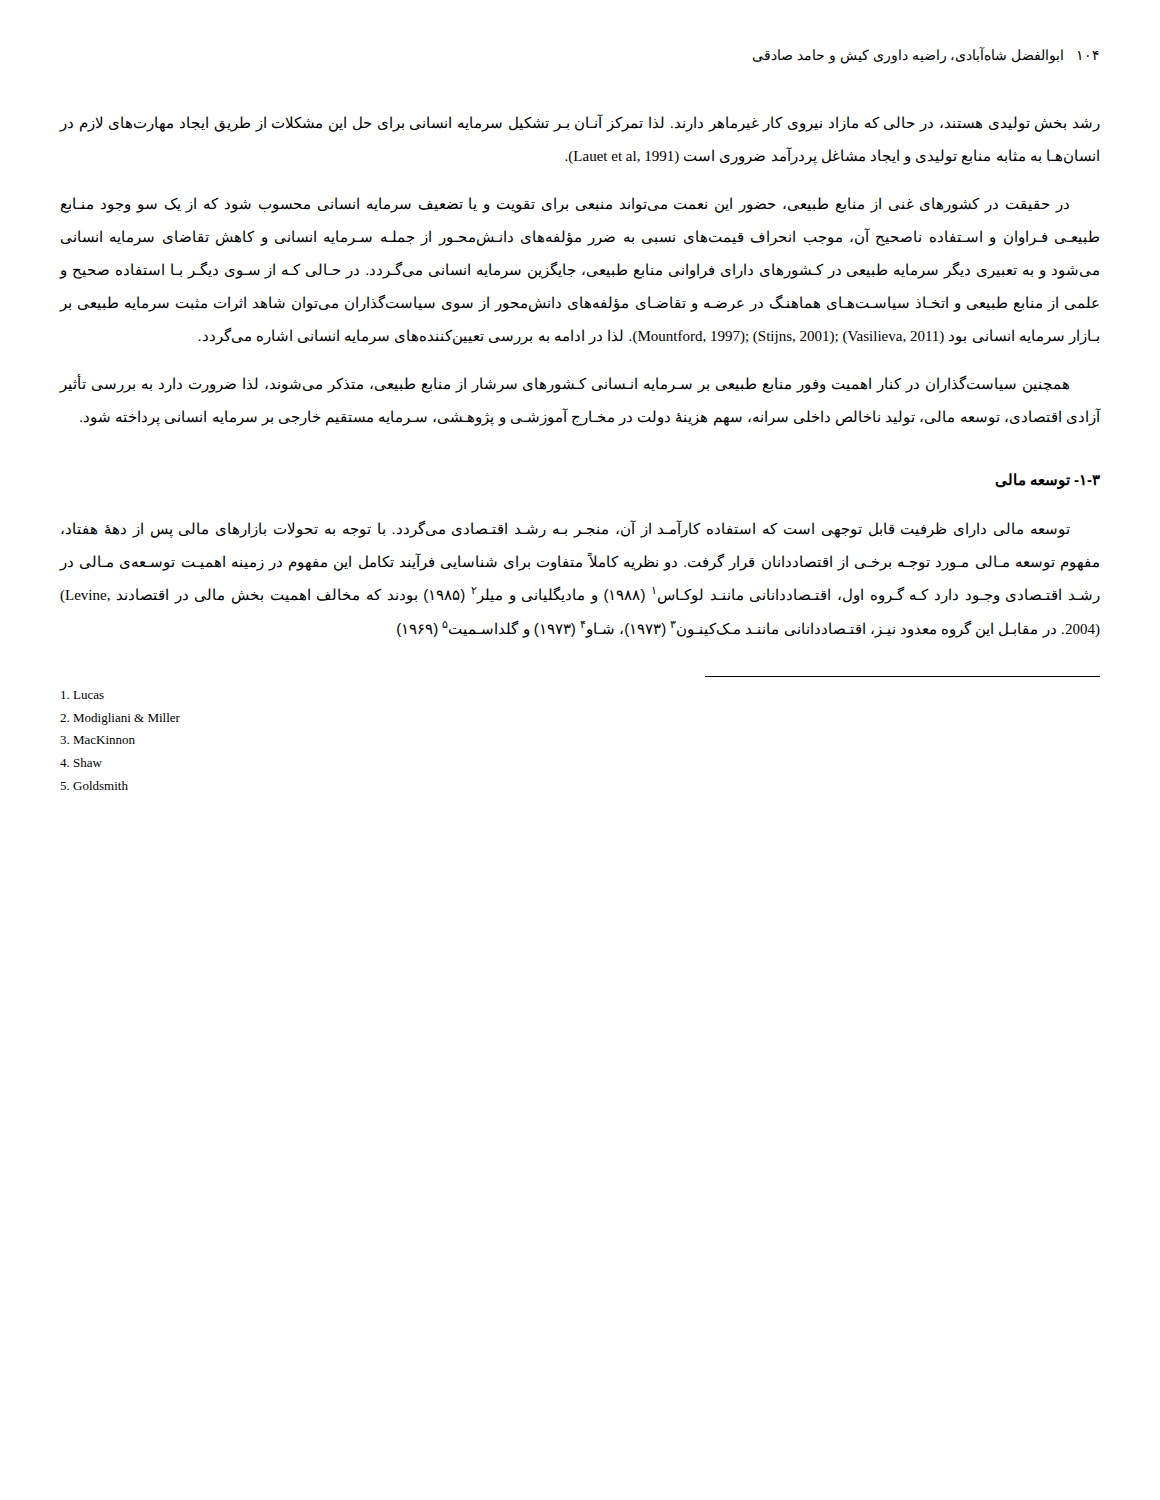۱۰۴ ابوالفضل شاه‌آبادی، راضیه داوری کیش و حامد صادقی
رشد بخش تولیدی هستند، در حالی که مازاد نیروی کار غیرماهر دارند. لذا تمرکز آنـان بـر تشکیل سرمایه انسانی برای حل این مشکلات از طریق ایجاد مهارت‌های لازم در انسان‌هـا به مثابه منابع تولیدی و ایجاد مشاغل پردرآمد ضروری است (Lauet et al, 1991).
در حقیقت در کشورهای غنی از منابع طبیعی، حضور این نعمت می‌تواند منبعی برای تقویت و یا تضعیف سرمایه انسانی محسوب شود که از یک سو وجود منـابع طبیعـی فـراوان و اسـتفاده ناصحیح آن، موجب انحراف قیمت‌های نسبی به ضرر مؤلفه‌های دانـش‌محـور از جملـه سـرمایه انسانی و کاهش تقاضای سرمایه انسانی می‌شود و به تعبیری دیگر سرمایه طبیعی در کـشورهای دارای فراوانی منابع طبیعی، جایگزین سرمایه انسانی می‌گـردد. در حـالی کـه از سـوی دیگـر بـا استفاده صحیح و علمی از منابع طبیعی و اتخـاذ سیاسـت‌هـای هماهنـگ در عرضـه و تقاضـای مؤلفه‌های دانش‌محور از سوی سیاست‌گذاران می‌توان شاهد اثرات مثبت سرمایه طبیعی بر بـازار سرمایه انسانی بود (Mountford, 1997); (Stijns, 2001); (Vasilieva, 2011). لذا در ادامه به بررسی تعیین‌کننده‌های سرمایه انسانی اشاره می‌گردد.
همچنین سیاست‌گذاران در کنار اهمیت وفور منابع طبیعی بر سـرمایه انـسانی کـشورهای سرشار از منابع طبیعی، متذکر می‌شوند، لذا ضرورت دارد به بررسی تأثیر آزادی اقتصادی، توسعه مالی، تولید ناخالص داخلی سرانه، سهم هزینۀ دولت در مخـارج آموزشـی و پژوهـشی، سـرمایه مستقیم خارجی بر سرمایه انسانی پرداخته شود.
۱-۳- توسعه مالی
توسعه مالی دارای ظرفیت قابل توجهی است که استفاده کارآمـد از آن، منجـر بـه رشـد اقتـصادی می‌گردد. با توجه به تحولات بازارهای مالی پس از دهۀ هفتاد، مفهوم توسعه مـالی مـورد توجـه برخـی از اقتصاددانان قرار گرفت. دو نظریه کاملاً متفاوت برای شناسایی فرآیند تکامل این مفهوم در زمینه اهمیـت توسـعه‌ی مـالی در رشـد اقتـصادی وجـود دارد کـه گـروه اول، اقتـصاددانانی ماننـد لوکـاس۱ (۱۹۸۸) و مادیگلیانی و میلر۲ (۱۹۸۵) بودند که مخالف اهمیت بخش مالی در اقتصادند (Levine, 2004). در مقابـل این گروه معدود نیـز، اقتـصاددانانی ماننـد مـک‌کینـون۳ (۱۹۷۳)، شـاو۴ (۱۹۷۳) و گلداسـمیت۵ (۱۹۶۹)
1. Lucas
2. Modigliani & Miller
3. MacKinnon
4. Shaw
5. Goldsmith